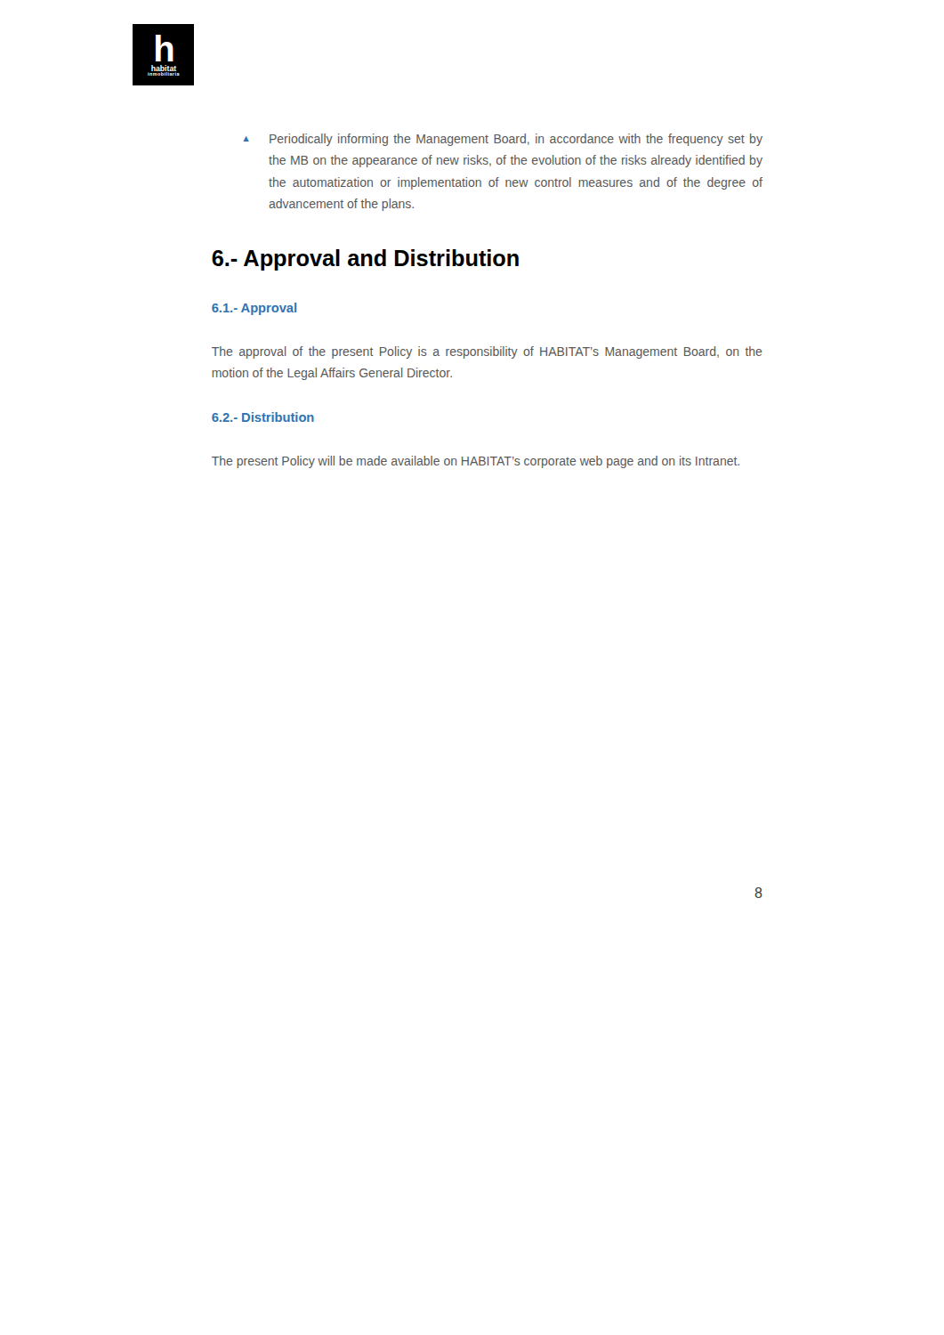h habitat inmobiliaria
Periodically informing the Management Board, in accordance with the frequency set by the MB on the appearance of new risks, of the evolution of the risks already identified by the automatization or implementation of new control measures and of the degree of advancement of the plans.
6.- Approval and Distribution
6.1.- Approval
The approval of the present Policy is a responsibility of HABITAT’s Management Board, on the motion of the Legal Affairs General Director.
6.2.- Distribution
The present Policy will be made available on HABITAT’s corporate web page and on its Intranet.
8